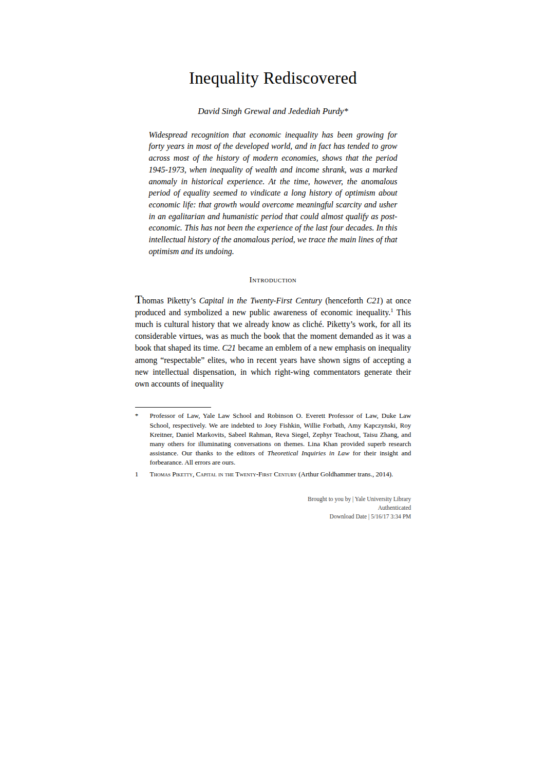Inequality Rediscovered
David Singh Grewal and Jedediah Purdy*
Widespread recognition that economic inequality has been growing for forty years in most of the developed world, and in fact has tended to grow across most of the history of modern economies, shows that the period 1945-1973, when inequality of wealth and income shrank, was a marked anomaly in historical experience. At the time, however, the anomalous period of equality seemed to vindicate a long history of optimism about economic life: that growth would overcome meaningful scarcity and usher in an egalitarian and humanistic period that could almost qualify as post-economic. This has not been the experience of the last four decades. In this intellectual history of the anomalous period, we trace the main lines of that optimism and its undoing.
Introduction
Thomas Piketty’s Capital in the Twenty-First Century (henceforth C21) at once produced and symbolized a new public awareness of economic inequality.1 This much is cultural history that we already know as cliché. Piketty’s work, for all its considerable virtues, was as much the book that the moment demanded as it was a book that shaped its time. C21 became an emblem of a new emphasis on inequality among “respectable” elites, who in recent years have shown signs of accepting a new intellectual dispensation, in which right-wing commentators generate their own accounts of inequality
*
Professor of Law, Yale Law School and Robinson O. Everett Professor of Law, Duke Law School, respectively. We are indebted to Joey Fishkin, Willie Forbath, Amy Kapczynski, Roy Kreitner, Daniel Markovits, Sabeel Rahman, Reva Siegel, Zephyr Teachout, Taisu Zhang, and many others for illuminating conversations on themes. Lina Khan provided superb research assistance. Our thanks to the editors of Theoretical Inquiries in Law for their insight and forbearance. All errors are ours.
1
Thomas Piketty, Capital in the Twenty-First Century (Arthur Goldhammer trans., 2014).
Brought to you by | Yale University Library
Authenticated
Download Date | 5/16/17 3:34 PM